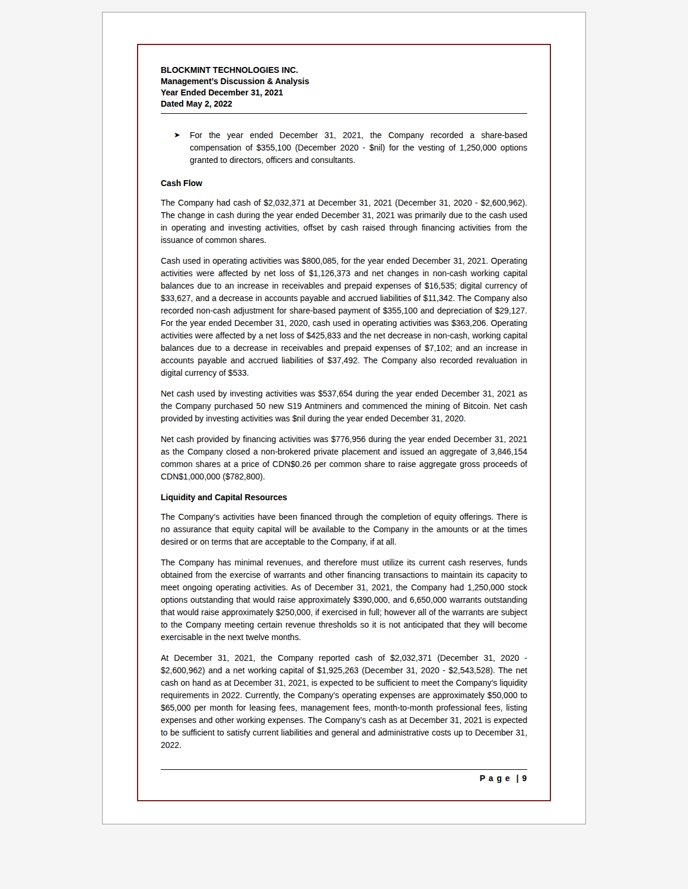BLOCKMINT TECHNOLOGIES INC.
Management’s Discussion & Analysis
Year Ended December 31, 2021
Dated May 2, 2022
For the year ended December 31, 2021, the Company recorded a share-based compensation of $355,100 (December 2020 - $nil) for the vesting of 1,250,000 options granted to directors, officers and consultants.
Cash Flow
The Company had cash of $2,032,371 at December 31, 2021 (December 31, 2020 - $2,600,962). The change in cash during the year ended December 31, 2021 was primarily due to the cash used in operating and investing activities, offset by cash raised through financing activities from the issuance of common shares.
Cash used in operating activities was $800,085, for the year ended December 31, 2021. Operating activities were affected by net loss of $1,126,373 and net changes in non-cash working capital balances due to an increase in receivables and prepaid expenses of $16,535; digital currency of $33,627, and a decrease in accounts payable and accrued liabilities of $11,342. The Company also recorded non-cash adjustment for share-based payment of $355,100 and depreciation of $29,127. For the year ended December 31, 2020, cash used in operating activities was $363,206. Operating activities were affected by a net loss of $425,833 and the net decrease in non-cash, working capital balances due to a decrease in receivables and prepaid expenses of $7,102; and an increase in accounts payable and accrued liabilities of $37,492. The Company also recorded revaluation in digital currency of $533.
Net cash used by investing activities was $537,654 during the year ended December 31, 2021 as the Company purchased 50 new S19 Antminers and commenced the mining of Bitcoin. Net cash provided by investing activities was $nil during the year ended December 31, 2020.
Net cash provided by financing activities was $776,956 during the year ended December 31, 2021 as the Company closed a non-brokered private placement and issued an aggregate of 3,846,154 common shares at a price of CDN$0.26 per common share to raise aggregate gross proceeds of CDN$1,000,000 ($782,800).
Liquidity and Capital Resources
The Company’s activities have been financed through the completion of equity offerings. There is no assurance that equity capital will be available to the Company in the amounts or at the times desired or on terms that are acceptable to the Company, if at all.
The Company has minimal revenues, and therefore must utilize its current cash reserves, funds obtained from the exercise of warrants and other financing transactions to maintain its capacity to meet ongoing operating activities. As of December 31, 2021, the Company had 1,250,000 stock options outstanding that would raise approximately $390,000, and 6,650,000 warrants outstanding that would raise approximately $250,000, if exercised in full; however all of the warrants are subject to the Company meeting certain revenue thresholds so it is not anticipated that they will become exercisable in the next twelve months.
At December 31, 2021, the Company reported cash of $2,032,371 (December 31, 2020 - $2,600,962) and a net working capital of $1,925,263 (December 31, 2020 - $2,543,528). The net cash on hand as at December 31, 2021, is expected to be sufficient to meet the Company’s liquidity requirements in 2022. Currently, the Company’s operating expenses are approximately $50,000 to $65,000 per month for leasing fees, management fees, month-to-month professional fees, listing expenses and other working expenses. The Company’s cash as at December 31, 2021 is expected to be sufficient to satisfy current liabilities and general and administrative costs up to December 31, 2022.
P a g e | 9